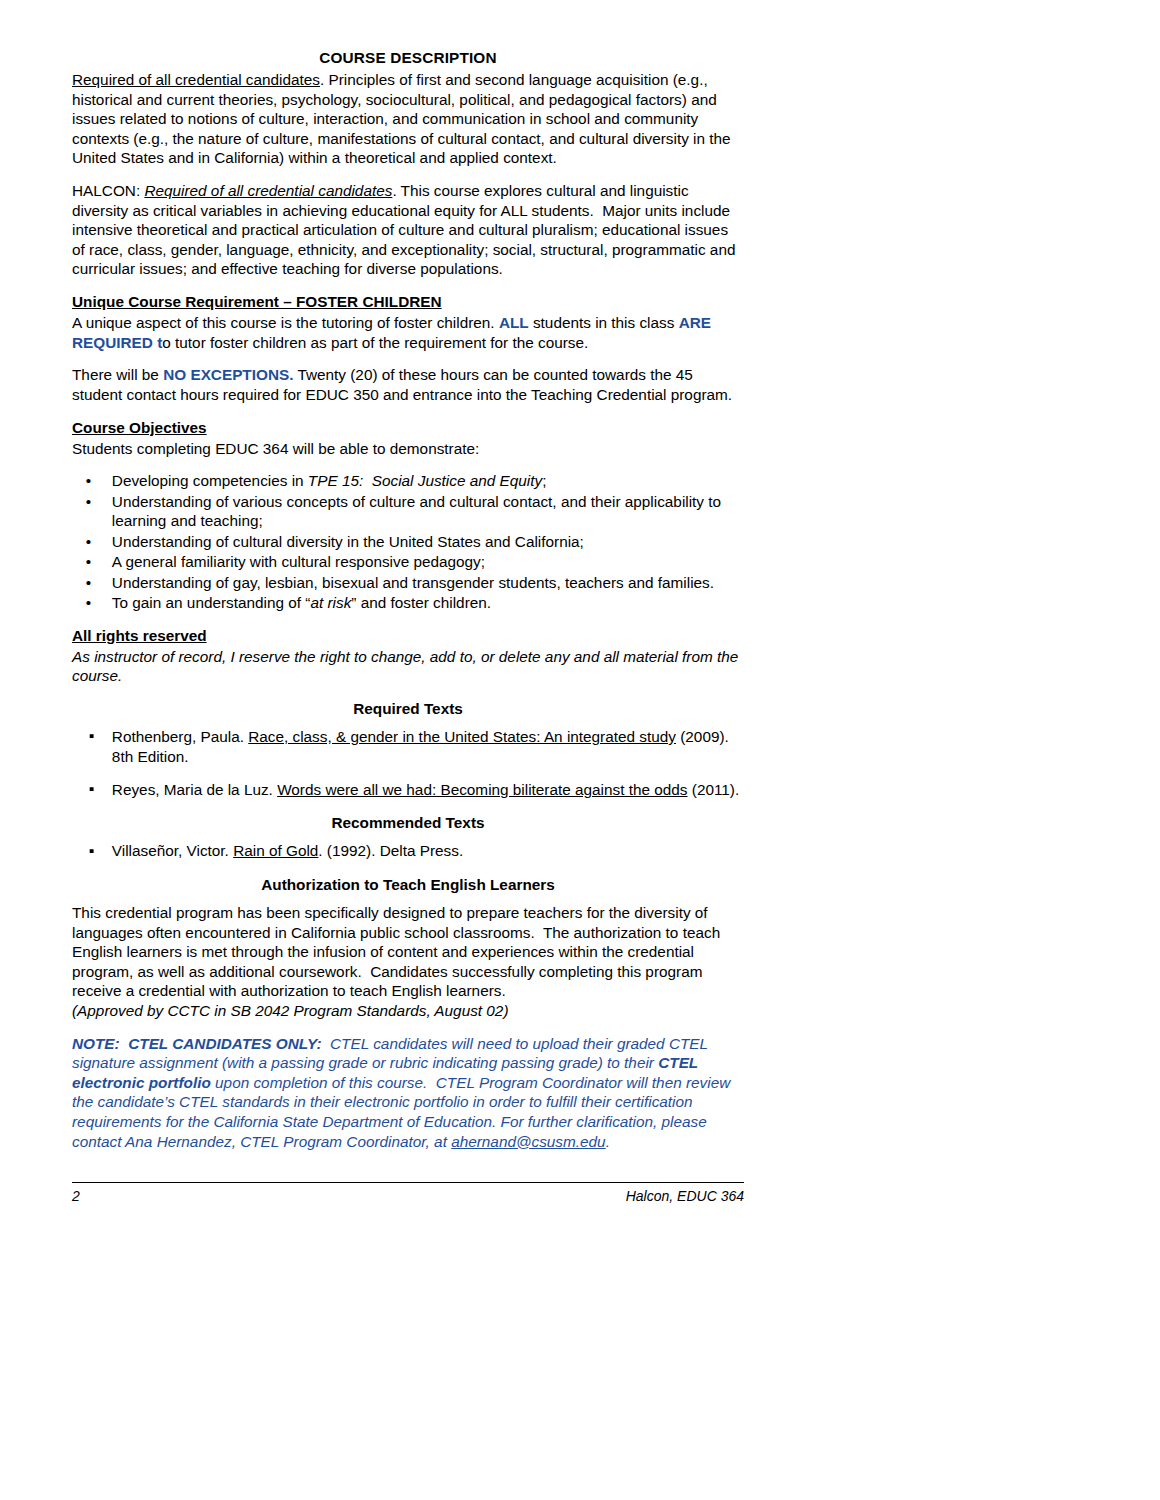COURSE DESCRIPTION
Required of all credential candidates. Principles of first and second language acquisition (e.g., historical and current theories, psychology, sociocultural, political, and pedagogical factors) and issues related to notions of culture, interaction, and communication in school and community contexts (e.g., the nature of culture, manifestations of cultural contact, and cultural diversity in the United States and in California) within a theoretical and applied context.
HALCON: Required of all credential candidates. This course explores cultural and linguistic diversity as critical variables in achieving educational equity for ALL students. Major units include intensive theoretical and practical articulation of culture and cultural pluralism; educational issues of race, class, gender, language, ethnicity, and exceptionality; social, structural, programmatic and curricular issues; and effective teaching for diverse populations.
Unique Course Requirement – FOSTER CHILDREN
A unique aspect of this course is the tutoring of foster children. ALL students in this class ARE REQUIRED to tutor foster children as part of the requirement for the course.
There will be NO EXCEPTIONS. Twenty (20) of these hours can be counted towards the 45 student contact hours required for EDUC 350 and entrance into the Teaching Credential program.
Course Objectives
Students completing EDUC 364 will be able to demonstrate:
Developing competencies in TPE 15: Social Justice and Equity;
Understanding of various concepts of culture and cultural contact, and their applicability to learning and teaching;
Understanding of cultural diversity in the United States and California;
A general familiarity with cultural responsive pedagogy;
Understanding of gay, lesbian, bisexual and transgender students, teachers and families.
To gain an understanding of “at risk” and foster children.
All rights reserved
As instructor of record, I reserve the right to change, add to, or delete any and all material from the course.
Required Texts
Rothenberg, Paula. Race, class, & gender in the United States: An integrated study (2009). 8th Edition.
Reyes, Maria de la Luz. Words were all we had: Becoming biliterate against the odds (2011).
Recommended Texts
Villaseñor, Victor. Rain of Gold. (1992). Delta Press.
Authorization to Teach English Learners
This credential program has been specifically designed to prepare teachers for the diversity of languages often encountered in California public school classrooms. The authorization to teach English learners is met through the infusion of content and experiences within the credential program, as well as additional coursework. Candidates successfully completing this program receive a credential with authorization to teach English learners.
(Approved by CCTC in SB 2042 Program Standards, August 02)
NOTE: CTEL CANDIDATES ONLY: CTEL candidates will need to upload their graded CTEL signature assignment (with a passing grade or rubric indicating passing grade) to their CTEL electronic portfolio upon completion of this course. CTEL Program Coordinator will then review the candidate’s CTEL standards in their electronic portfolio in order to fulfill their certification requirements for the California State Department of Education. For further clarification, please contact Ana Hernandez, CTEL Program Coordinator, at ahernand@csusm.edu.
2 Halcon, EDUC 364